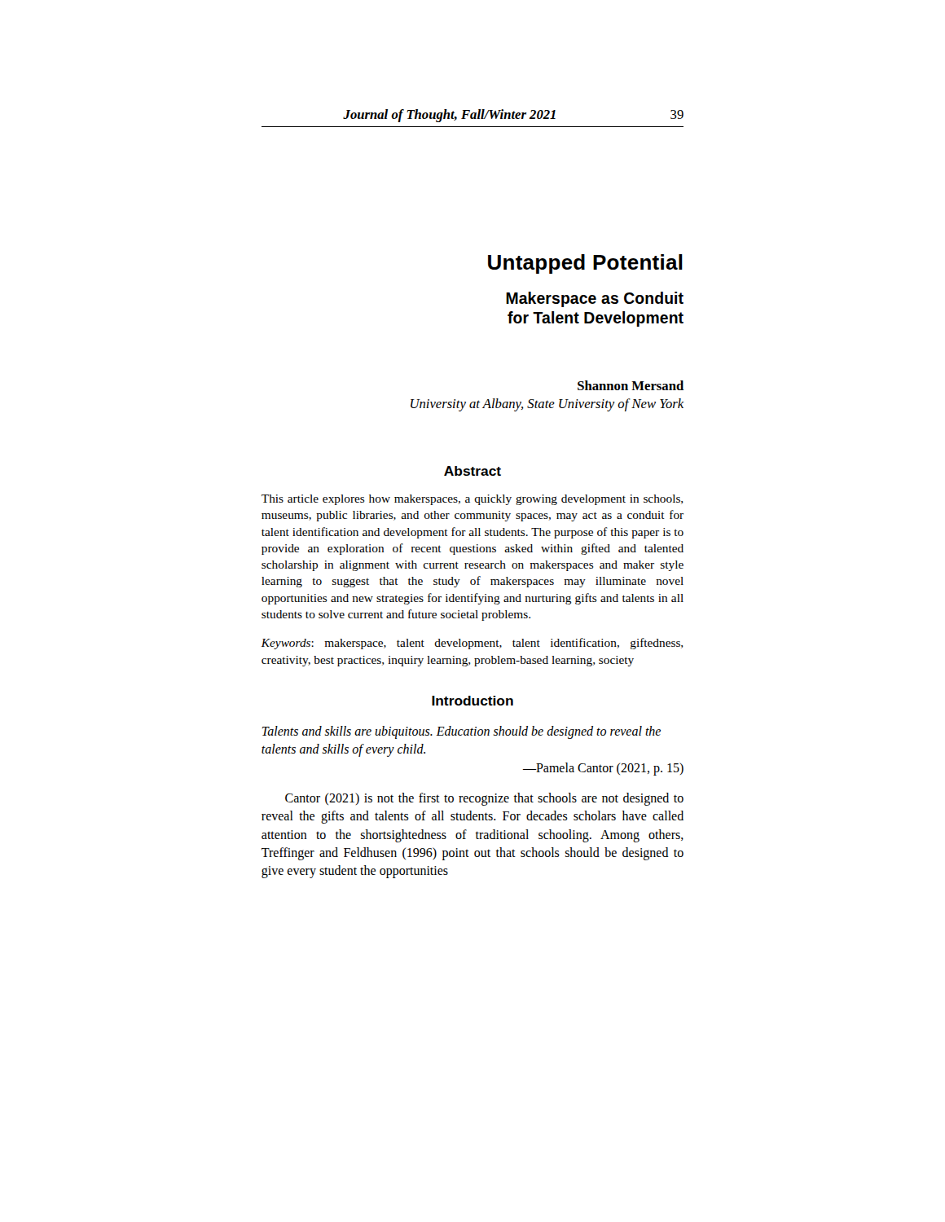Journal of Thought, Fall/Winter 2021 39
Untapped Potential
Makerspace as Conduit
for Talent Development
Shannon Mersand
University at Albany, State University of New York
Abstract
This article explores how makerspaces, a quickly growing development in schools, museums, public libraries, and other community spaces, may act as a conduit for talent identification and development for all students. The purpose of this paper is to provide an exploration of recent questions asked within gifted and talented scholarship in alignment with current research on makerspaces and maker style learning to suggest that the study of makerspaces may illuminate novel opportunities and new strategies for identifying and nurturing gifts and talents in all students to solve current and future societal problems.
Keywords: makerspace, talent development, talent identification, giftedness, creativity, best practices, inquiry learning, problem-based learning, society
Introduction
Talents and skills are ubiquitous. Education should be designed to reveal the talents and skills of every child. —Pamela Cantor (2021, p. 15)
Cantor (2021) is not the first to recognize that schools are not designed to reveal the gifts and talents of all students. For decades scholars have called attention to the shortsightedness of traditional schooling. Among others, Treffinger and Feldhusen (1996) point out that schools should be designed to give every student the opportunities